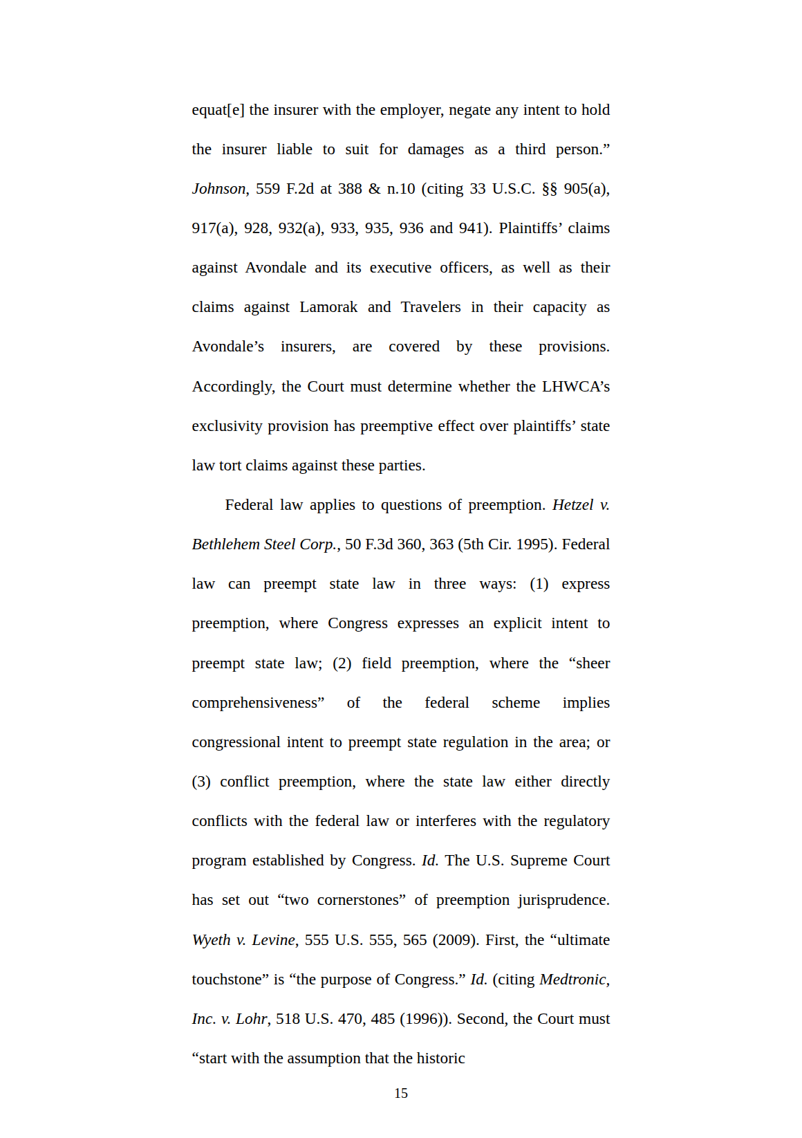equat[e] the insurer with the employer, negate any intent to hold the insurer liable to suit for damages as a third person.” Johnson, 559 F.2d at 388 & n.10 (citing 33 U.S.C. §§ 905(a), 917(a), 928, 932(a), 933, 935, 936 and 941). Plaintiffs’ claims against Avondale and its executive officers, as well as their claims against Lamorak and Travelers in their capacity as Avondale’s insurers, are covered by these provisions. Accordingly, the Court must determine whether the LHWCA’s exclusivity provision has preemptive effect over plaintiffs’ state law tort claims against these parties.
Federal law applies to questions of preemption. Hetzel v. Bethlehem Steel Corp., 50 F.3d 360, 363 (5th Cir. 1995). Federal law can preempt state law in three ways: (1) express preemption, where Congress expresses an explicit intent to preempt state law; (2) field preemption, where the “sheer comprehensiveness” of the federal scheme implies congressional intent to preempt state regulation in the area; or (3) conflict preemption, where the state law either directly conflicts with the federal law or interferes with the regulatory program established by Congress. Id. The U.S. Supreme Court has set out “two cornerstones” of preemption jurisprudence. Wyeth v. Levine, 555 U.S. 555, 565 (2009). First, the “ultimate touchstone” is “the purpose of Congress.” Id. (citing Medtronic, Inc. v. Lohr, 518 U.S. 470, 485 (1996)). Second, the Court must “start with the assumption that the historic
15